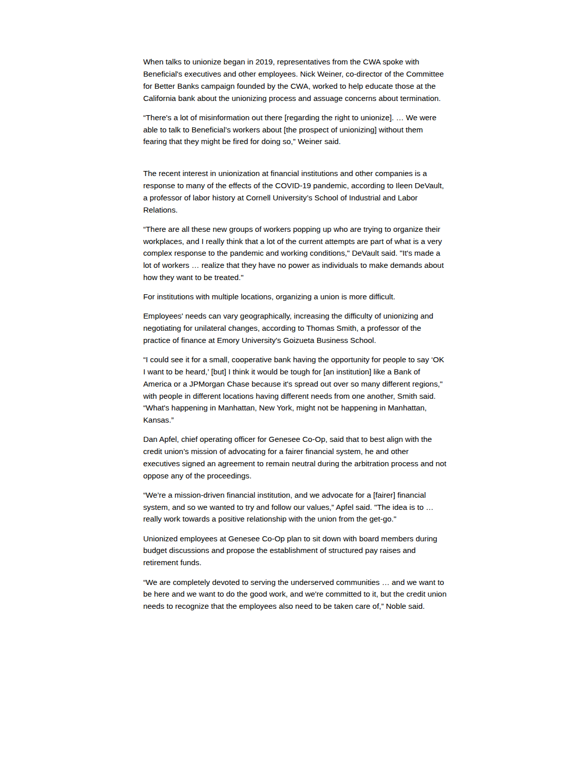When talks to unionize began in 2019, representatives from the CWA spoke with Beneficial's executives and other employees. Nick Weiner, co-director of the Committee for Better Banks campaign founded by the CWA, worked to help educate those at the California bank about the unionizing process and assuage concerns about termination.
“There's a lot of misinformation out there [regarding the right to unionize]. … We were able to talk to Beneficial’s workers about [the prospect of unionizing] without them fearing that they might be fired for doing so,” Weiner said.
The recent interest in unionization at financial institutions and other companies is a response to many of the effects of the COVID-19 pandemic, according to Ileen DeVault, a professor of labor history at Cornell University’s School of Industrial and Labor Relations.
“There are all these new groups of workers popping up who are trying to organize their workplaces, and I really think that a lot of the current attempts are part of what is a very complex response to the pandemic and working conditions," DeVault said. "It's made a lot of workers … realize that they have no power as individuals to make demands about how they want to be treated."
For institutions with multiple locations, organizing a union is more difficult.
Employees' needs can vary geographically, increasing the difficulty of unionizing and negotiating for unilateral changes, according to Thomas Smith, a professor of the practice of finance at Emory University's Goizueta Business School.
“I could see it for a small, cooperative bank having the opportunity for people to say ‘OK I want to be heard,’ [but] I think it would be tough for [an institution] like a Bank of America or a JPMorgan Chase because it's spread out over so many different regions," with people in different locations having different needs from one another, Smith said. “What's happening in Manhattan, New York, might not be happening in Manhattan, Kansas.”
Dan Apfel, chief operating officer for Genesee Co-Op, said that to best align with the credit union’s mission of advocating for a fairer financial system, he and other executives signed an agreement to remain neutral during the arbitration process and not oppose any of the proceedings.
“We’re a mission-driven financial institution, and we advocate for a [fairer] financial system, and so we wanted to try and follow our values,” Apfel said. "The idea is to … really work towards a positive relationship with the union from the get-go."
Unionized employees at Genesee Co-Op plan to sit down with board members during budget discussions and propose the establishment of structured pay raises and retirement funds.
“We are completely devoted to serving the underserved communities … and we want to be here and we want to do the good work, and we're committed to it, but the credit union needs to recognize that the employees also need to be taken care of,” Noble said.